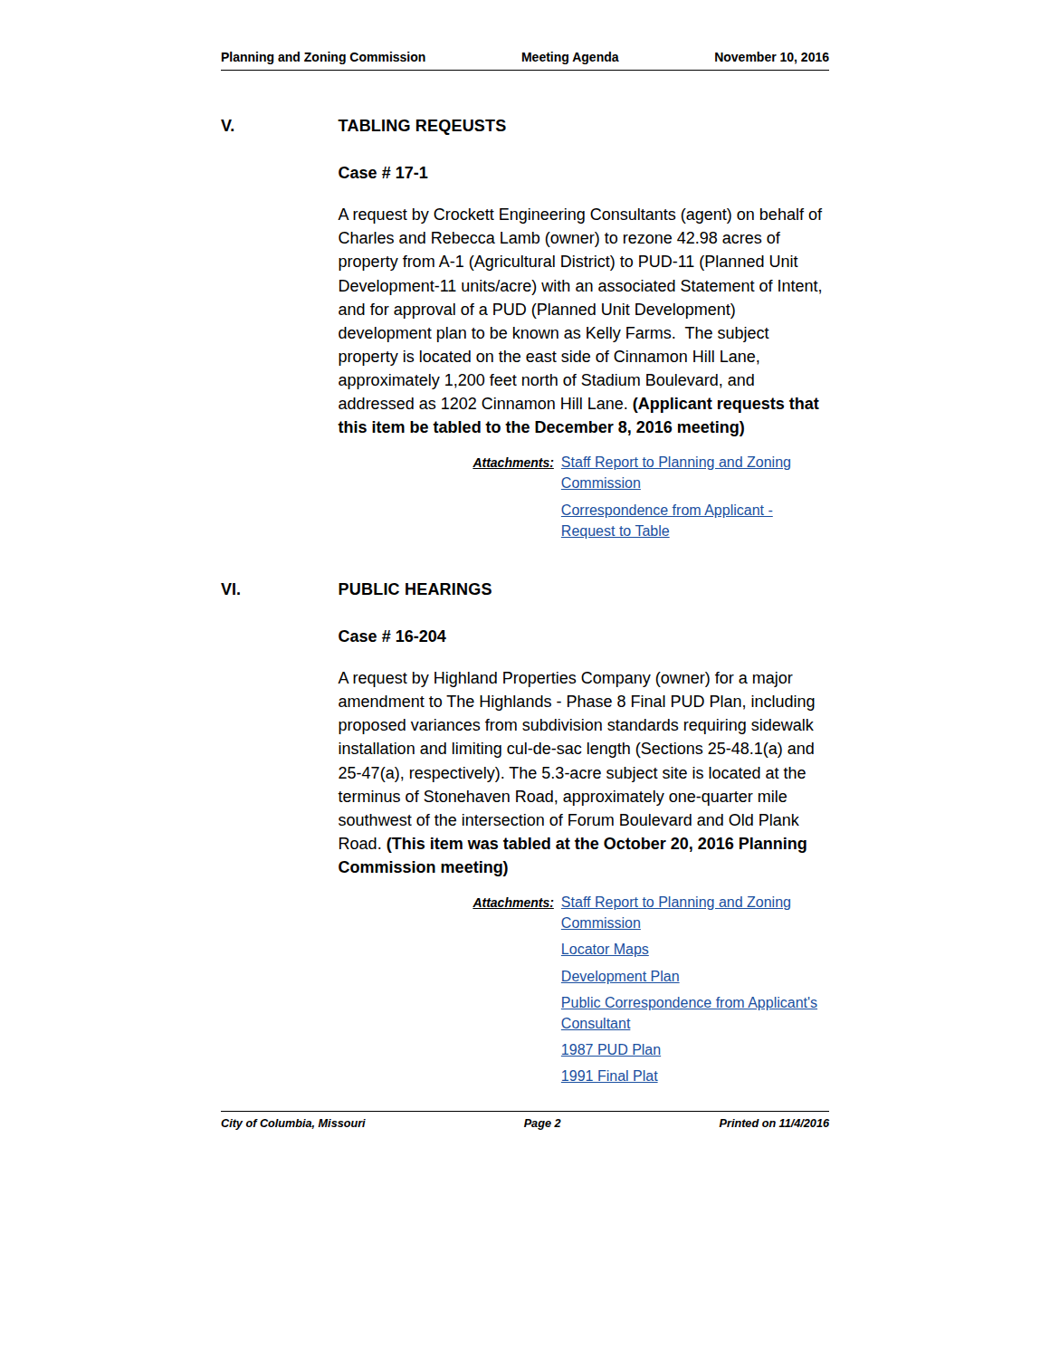Planning and Zoning Commission
Meeting Agenda
November 10, 2016
V.
TABLING REQEUSTS
Case # 17-1
A request by Crockett Engineering Consultants (agent) on behalf of Charles and Rebecca Lamb (owner) to rezone 42.98 acres of property from A-1 (Agricultural District) to PUD-11 (Planned Unit Development-11 units/acre) with an associated Statement of Intent, and for approval of a PUD (Planned Unit Development) development plan to be known as Kelly Farms. The subject property is located on the east side of Cinnamon Hill Lane, approximately 1,200 feet north of Stadium Boulevard, and addressed as 1202 Cinnamon Hill Lane. (Applicant requests that this item be tabled to the December 8, 2016 meeting)
Attachments:
Staff Report to Planning and Zoning Commission Correspondence from Applicant - Request to Table
VI.
PUBLIC HEARINGS
Case # 16-204
A request by Highland Properties Company (owner) for a major amendment to The Highlands - Phase 8 Final PUD Plan, including proposed variances from subdivision standards requiring sidewalk installation and limiting cul-de-sac length (Sections 25-48.1(a) and 25-47(a), respectively). The 5.3-acre subject site is located at the terminus of Stonehaven Road, approximately one-quarter mile southwest of the intersection of Forum Boulevard and Old Plank Road. (This item was tabled at the October 20, 2016 Planning Commission meeting)
Attachments:
Staff Report to Planning and Zoning Commission Locator Maps Development Plan Public Correspondence from Applicant's Consultant 1987 PUD Plan 1991 Final Plat
City of Columbia, Missouri
Page 2
Printed on 11/4/2016